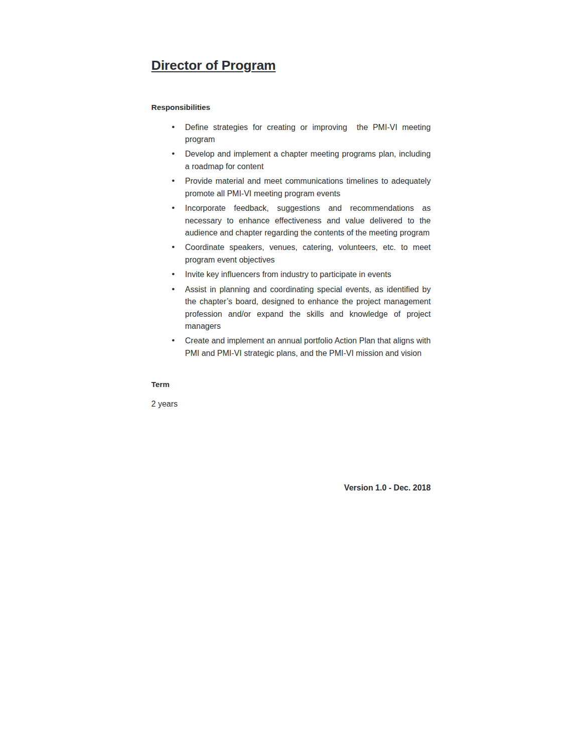Director of Program
Responsibilities
Define strategies for creating or improving the PMI-VI meeting program
Develop and implement a chapter meeting programs plan, including a roadmap for content
Provide material and meet communications timelines to adequately promote all PMI-VI meeting program events
Incorporate feedback, suggestions and recommendations as necessary to enhance effectiveness and value delivered to the audience and chapter regarding the contents of the meeting program
Coordinate speakers, venues, catering, volunteers, etc. to meet program event objectives
Invite key influencers from industry to participate in events
Assist in planning and coordinating special events, as identified by the chapter’s board, designed to enhance the project management profession and/or expand the skills and knowledge of project managers
Create and implement an annual portfolio Action Plan that aligns with PMI and PMI-VI strategic plans, and the PMI-VI mission and vision
Term
2 years
Version 1.0 - Dec. 2018